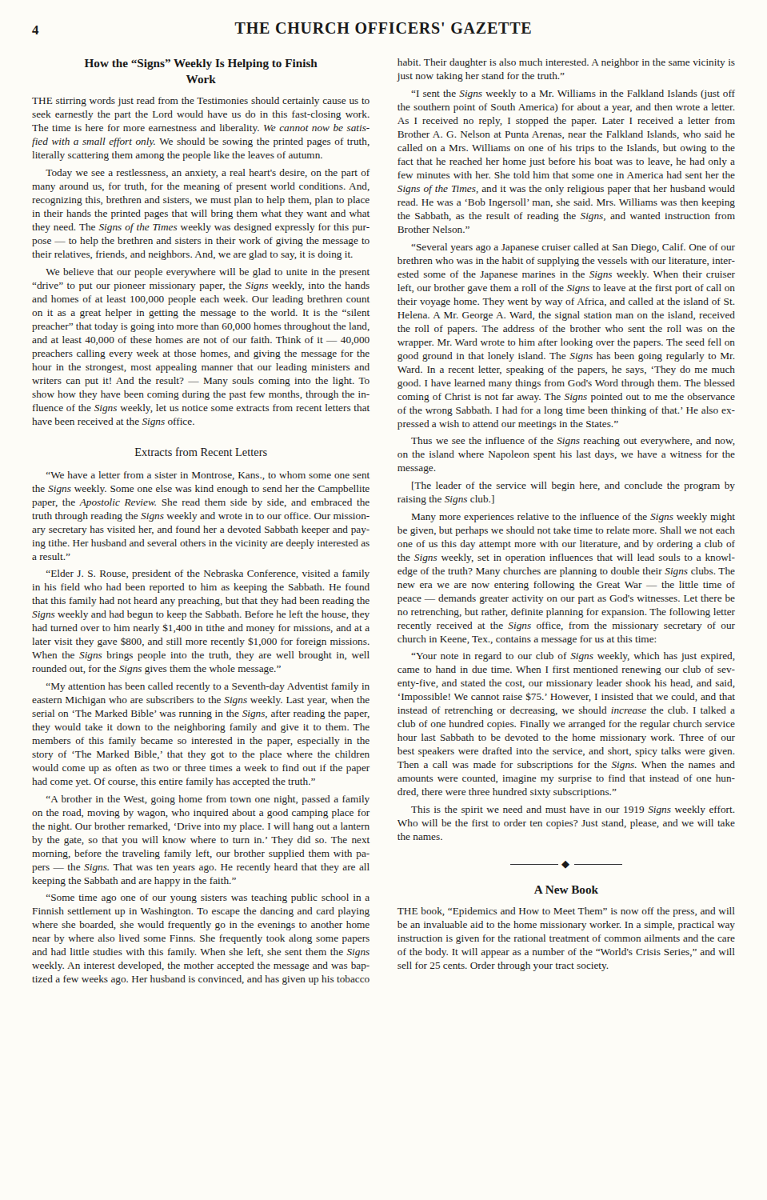4
THE CHURCH OFFICERS' GAZETTE
How the “Signs” Weekly Is Helping to Finish
Work
THE stirring words just read from the Testimonies should certainly cause us to seek earnestly the part the Lord would have us do in this fast-closing work. The time is here for more earnestness and liberality. We cannot now be satisfied with a small effort only. We should be sowing the printed pages of truth, literally scattering them among the people like the leaves of autumn.
Today we see a restlessness, an anxiety, a real heart's desire, on the part of many around us, for truth, for the meaning of present world conditions. And, recognizing this, brethren and sisters, we must plan to help them, plan to place in their hands the printed pages that will bring them what they want and what they need. The Signs of the Times weekly was designed expressly for this purpose — to help the brethren and sisters in their work of giving the message to their relatives, friends, and neighbors. And, we are glad to say, it is doing it.
We believe that our people everywhere will be glad to unite in the present “drive” to put our pioneer missionary paper, the Signs weekly, into the hands and homes of at least 100,000 people each week. Our leading brethren count on it as a great helper in getting the message to the world. It is the “silent preacher” that today is going into more than 60,000 homes throughout the land, and at least 40,000 of these homes are not of our faith. Think of it — 40,000 preachers calling every week at those homes, and giving the message for the hour in the strongest, most appealing manner that our leading ministers and writers can put it! And the result? — Many souls coming into the light. To show how they have been coming during the past few months, through the influence of the Signs weekly, let us notice some extracts from recent letters that have been received at the Signs office.
Extracts from Recent Letters
“We have a letter from a sister in Montrose, Kans., to whom some one sent the Signs weekly. Some one else was kind enough to send her the Campbellite paper, the Apostolic Review. She read them side by side, and embraced the truth through reading the Signs weekly and wrote in to our office. Our missionary secretary has visited her, and found her a devoted Sabbath keeper and paying tithe. Her husband and several others in the vicinity are deeply interested as a result.”
“Elder J. S. Rouse, president of the Nebraska Conference, visited a family in his field who had been reported to him as keeping the Sabbath. He found that this family had not heard any preaching, but that they had been reading the Signs weekly and had begun to keep the Sabbath. Before he left the house, they had turned over to him nearly $1,400 in tithe and money for missions, and at a later visit they gave $800, and still more recently $1,000 for foreign missions. When the Signs brings people into the truth, they are well brought in, well rounded out, for the Signs gives them the whole message.”
“My attention has been called recently to a Seventh-day Adventist family in eastern Michigan who are subscribers to the Signs weekly. Last year, when the serial on ‘The Marked Bible’ was running in the Signs, after reading the paper, they would take it down to the neighboring family and give it to them. The members of this family became so interested in the paper, especially in the story of ‘The Marked Bible,’ that they got to the place where the children would come up as often as two or three times a week to find out if the paper had come yet. Of course, this entire family has accepted the truth.”
“A brother in the West, going home from town one night, passed a family on the road, moving by wagon, who inquired about a good camping place for the night. Our brother remarked, ‘Drive into my place. I will hang out a lantern by the gate, so that you will know where to turn in.’ They did so. The next morning, before the traveling family left, our brother supplied them with papers — the Signs. That was ten years ago. He recently heard that they are all keeping the Sabbath and are happy in the faith.”
“Some time ago one of our young sisters was teaching public school in a Finnish settlement up in Washington. To escape the dancing and card playing where she boarded, she would frequently go in the evenings to another home near by where also lived some Finns. She frequently took along some papers and had little studies with this family. When she left, she sent them the Signs weekly. An interest developed, the mother accepted the message and was baptized a few weeks ago. Her husband is convinced, and has given up his tobacco habit. Their daughter is also much interested. A neighbor in the same vicinity is just now taking her stand for the truth.”
“I sent the Signs weekly to a Mr. Williams in the Falkland Islands (just off the southern point of South America) for about a year, and then wrote a letter. As I received no reply, I stopped the paper. Later I received a letter from Brother A. G. Nelson at Punta Arenas, near the Falkland Islands, who said he called on a Mrs. Williams on one of his trips to the Islands, but owing to the fact that he reached her home just before his boat was to leave, he had only a few minutes with her. She told him that some one in America had sent her the Signs of the Times, and it was the only religious paper that her husband would read. He was a ‘Bob Ingersoll’ man, she said. Mrs. Williams was then keeping the Sabbath, as the result of reading the Signs, and wanted instruction from Brother Nelson.”
“Several years ago a Japanese cruiser called at San Diego, Calif. One of our brethren who was in the habit of supplying the vessels with our literature, interested some of the Japanese marines in the Signs weekly. When their cruiser left, our brother gave them a roll of the Signs to leave at the first port of call on their voyage home. They went by way of Africa, and called at the island of St. Helena. A Mr. George A. Ward, the signal station man on the island, received the roll of papers. The address of the brother who sent the roll was on the wrapper. Mr. Ward wrote to him after looking over the papers. The seed fell on good ground in that lonely island. The Signs has been going regularly to Mr. Ward. In a recent letter, speaking of the papers, he says, ‘They do me much good. I have learned many things from God's Word through them. The blessed coming of Christ is not far away. The Signs pointed out to me the observance of the wrong Sabbath. I had for a long time been thinking of that.’ He also expressed a wish to attend our meetings in the States.”
Thus we see the influence of the Signs reaching out everywhere, and now, on the island where Napoleon spent his last days, we have a witness for the message.
[The leader of the service will begin here, and conclude the program by raising the Signs club.]
Many more experiences relative to the influence of the Signs weekly might be given, but perhaps we should not take time to relate more. Shall we not each one of us this day attempt more with our literature, and by ordering a club of the Signs weekly, set in operation influences that will lead souls to a knowledge of the truth? Many churches are planning to double their Signs clubs. The new era we are now entering following the Great War — the little time of peace — demands greater activity on our part as God's witnesses. Let there be no retrenching, but rather, definite planning for expansion. The following letter recently received at the Signs office, from the missionary secretary of our church in Keene, Tex., contains a message for us at this time:
“Your note in regard to our club of Signs weekly, which has just expired, came to hand in due time. When I first mentioned renewing our club of seventy-five, and stated the cost, our missionary leader shook his head, and said, ‘Impossible! We cannot raise $75.’ However, I insisted that we could, and that instead of retrenching or decreasing, we should increase the club. I talked a club of one hundred copies. Finally we arranged for the regular church service hour last Sabbath to be devoted to the home missionary work. Three of our best speakers were drafted into the service, and short, spicy talks were given. Then a call was made for subscriptions for the Signs. When the names and amounts were counted, imagine my surprise to find that instead of one hundred, there were three hundred sixty subscriptions.”
This is the spirit we need and must have in our 1919 Signs weekly effort. Who will be the first to order ten copies? Just stand, please, and we will take the names.
◆
A New Book
THE book, “Epidemics and How to Meet Them” is now off the press, and will be an invaluable aid to the home missionary worker. In a simple, practical way instruction is given for the rational treatment of common ailments and the care of the body. It will appear as a number of the “World's Crisis Series,” and will sell for 25 cents. Order through your tract society.